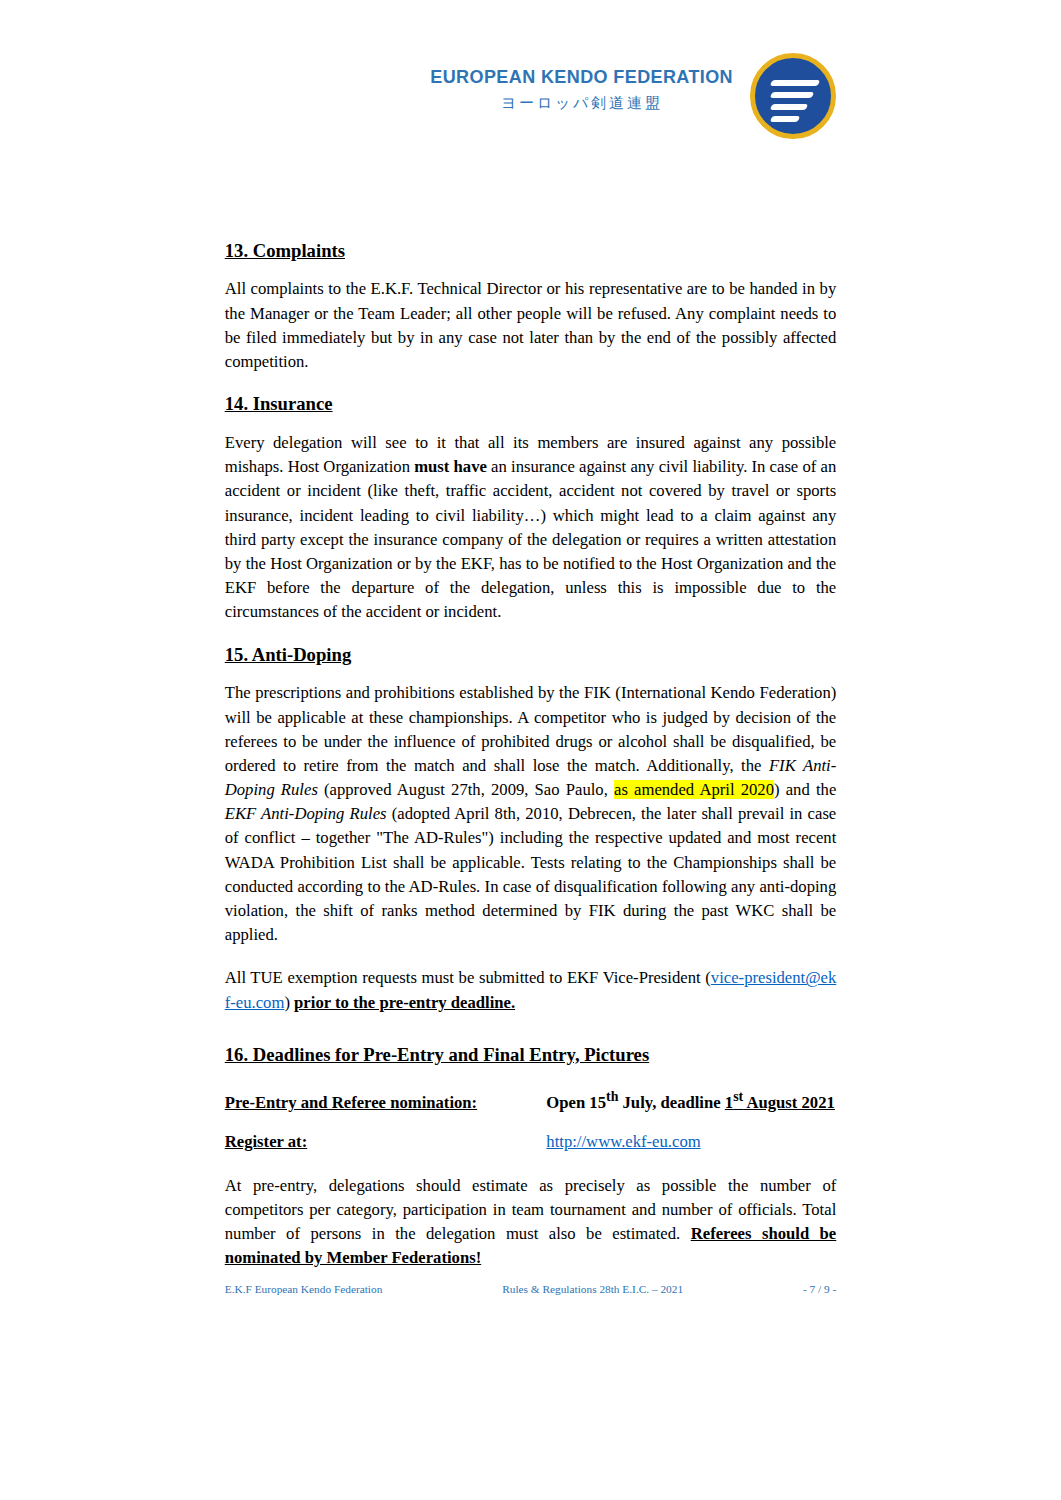EUROPEAN KENDO FEDERATION
ヨーロッパ剣道連盟
13. Complaints
All complaints to the E.K.F. Technical Director or his representative are to be handed in by the Manager or the Team Leader; all other people will be refused. Any complaint needs to be filed immediately but by in any case not later than by the end of the possibly affected competition.
14. Insurance
Every delegation will see to it that all its members are insured against any possible mishaps. Host Organization must have an insurance against any civil liability. In case of an accident or incident (like theft, traffic accident, accident not covered by travel or sports insurance, incident leading to civil liability…) which might lead to a claim against any third party except the insurance company of the delegation or requires a written attestation by the Host Organization or by the EKF, has to be notified to the Host Organization and the EKF before the departure of the delegation, unless this is impossible due to the circumstances of the accident or incident.
15. Anti-Doping
The prescriptions and prohibitions established by the FIK (International Kendo Federation) will be applicable at these championships. A competitor who is judged by decision of the referees to be under the influence of prohibited drugs or alcohol shall be disqualified, be ordered to retire from the match and shall lose the match. Additionally, the FIK Anti-Doping Rules (approved August 27th, 2009, Sao Paulo, as amended April 2020) and the EKF Anti-Doping Rules (adopted April 8th, 2010, Debrecen, the later shall prevail in case of conflict – together "The AD-Rules") including the respective updated and most recent WADA Prohibition List shall be applicable. Tests relating to the Championships shall be conducted according to the AD-Rules. In case of disqualification following any anti-doping violation, the shift of ranks method determined by FIK during the past WKC shall be applied.
All TUE exemption requests must be submitted to EKF Vice-President (vice-president@ekf-eu.com) prior to the pre-entry deadline.
16. Deadlines for Pre-Entry and Final Entry, Pictures
Pre-Entry and Referee nomination:
Open 15th July, deadline 1st August 2021
Register at:
http://www.ekf-eu.com
At pre-entry, delegations should estimate as precisely as possible the number of competitors per category, participation in team tournament and number of officials. Total number of persons in the delegation must also be estimated. Referees should be nominated by Member Federations!
E.K.F European Kendo Federation
Rules & Regulations 28th E.I.C. – 2021
- 7 / 9 -